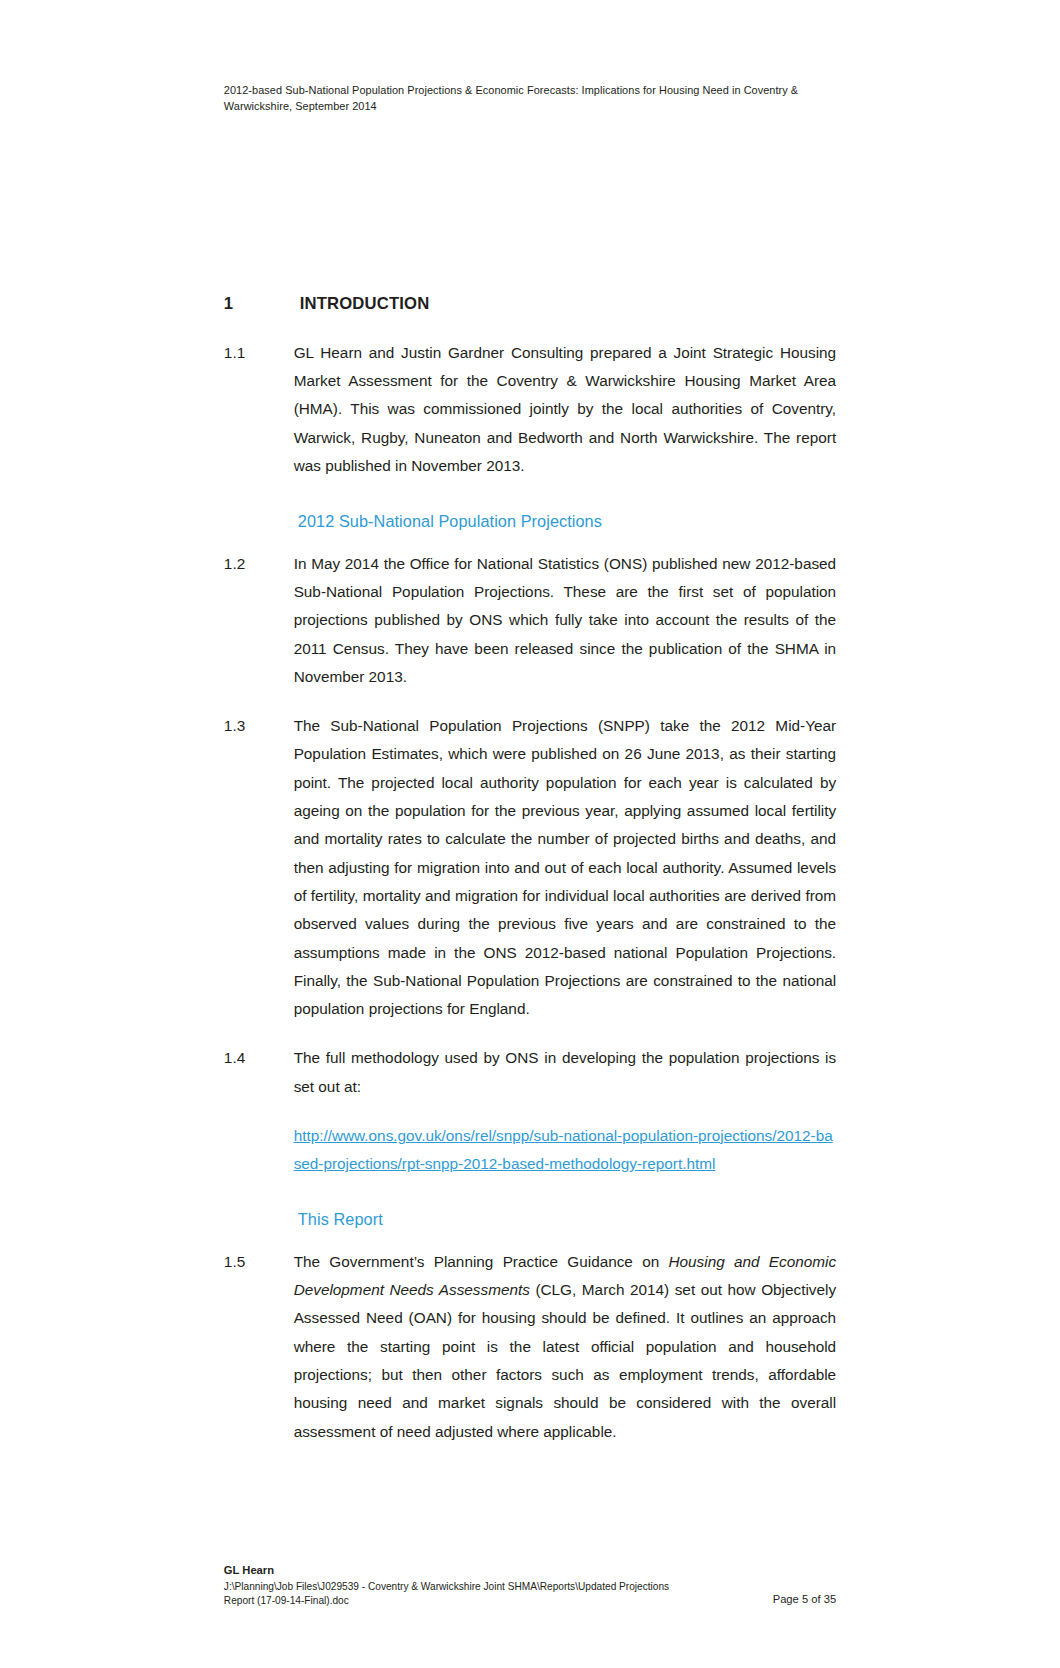2012-based Sub-National Population Projections & Economic Forecasts: Implications for Housing Need in Coventry & Warwickshire, September 2014
1 INTRODUCTION
1.1 GL Hearn and Justin Gardner Consulting prepared a Joint Strategic Housing Market Assessment for the Coventry & Warwickshire Housing Market Area (HMA). This was commissioned jointly by the local authorities of Coventry, Warwick, Rugby, Nuneaton and Bedworth and North Warwickshire. The report was published in November 2013.
2012 Sub-National Population Projections
1.2 In May 2014 the Office for National Statistics (ONS) published new 2012-based Sub-National Population Projections. These are the first set of population projections published by ONS which fully take into account the results of the 2011 Census. They have been released since the publication of the SHMA in November 2013.
1.3 The Sub-National Population Projections (SNPP) take the 2012 Mid-Year Population Estimates, which were published on 26 June 2013, as their starting point. The projected local authority population for each year is calculated by ageing on the population for the previous year, applying assumed local fertility and mortality rates to calculate the number of projected births and deaths, and then adjusting for migration into and out of each local authority. Assumed levels of fertility, mortality and migration for individual local authorities are derived from observed values during the previous five years and are constrained to the assumptions made in the ONS 2012-based national Population Projections. Finally, the Sub-National Population Projections are constrained to the national population projections for England.
1.4 The full methodology used by ONS in developing the population projections is set out at:
http://www.ons.gov.uk/ons/rel/snpp/sub-national-population-projections/2012-based-projections/rpt-snpp-2012-based-methodology-report.html
This Report
1.5 The Government’s Planning Practice Guidance on Housing and Economic Development Needs Assessments (CLG, March 2014) set out how Objectively Assessed Need (OAN) for housing should be defined. It outlines an approach where the starting point is the latest official population and household projections; but then other factors such as employment trends, affordable housing need and market signals should be considered with the overall assessment of need adjusted where applicable.
GL Hearn J:\Planning\Job Files\J029539 - Coventry & Warwickshire Joint SHMA\Reports\Updated Projections Report (17-09-14-Final).doc
Page 5 of 35